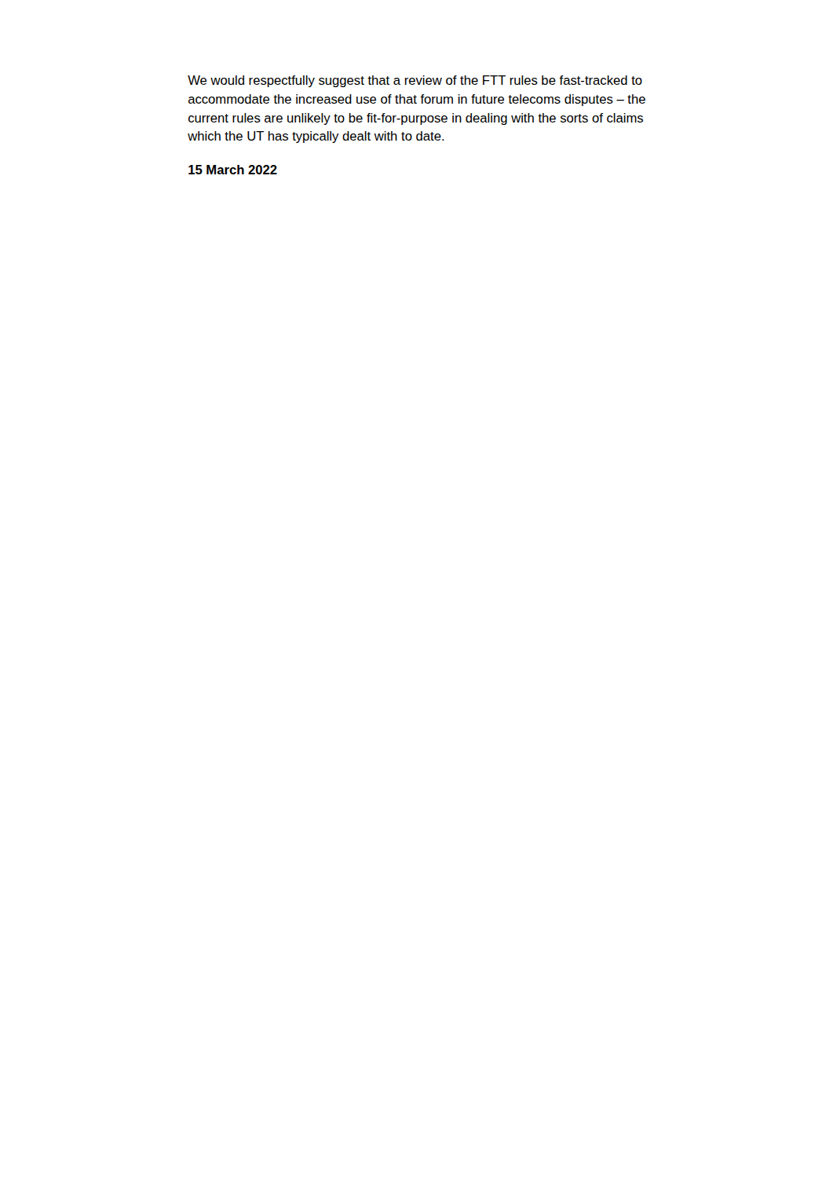We would respectfully suggest that a review of the FTT rules be fast-tracked to accommodate the increased use of that forum in future telecoms disputes – the current rules are unlikely to be fit-for-purpose in dealing with the sorts of claims which the UT has typically dealt with to date.
15 March 2022